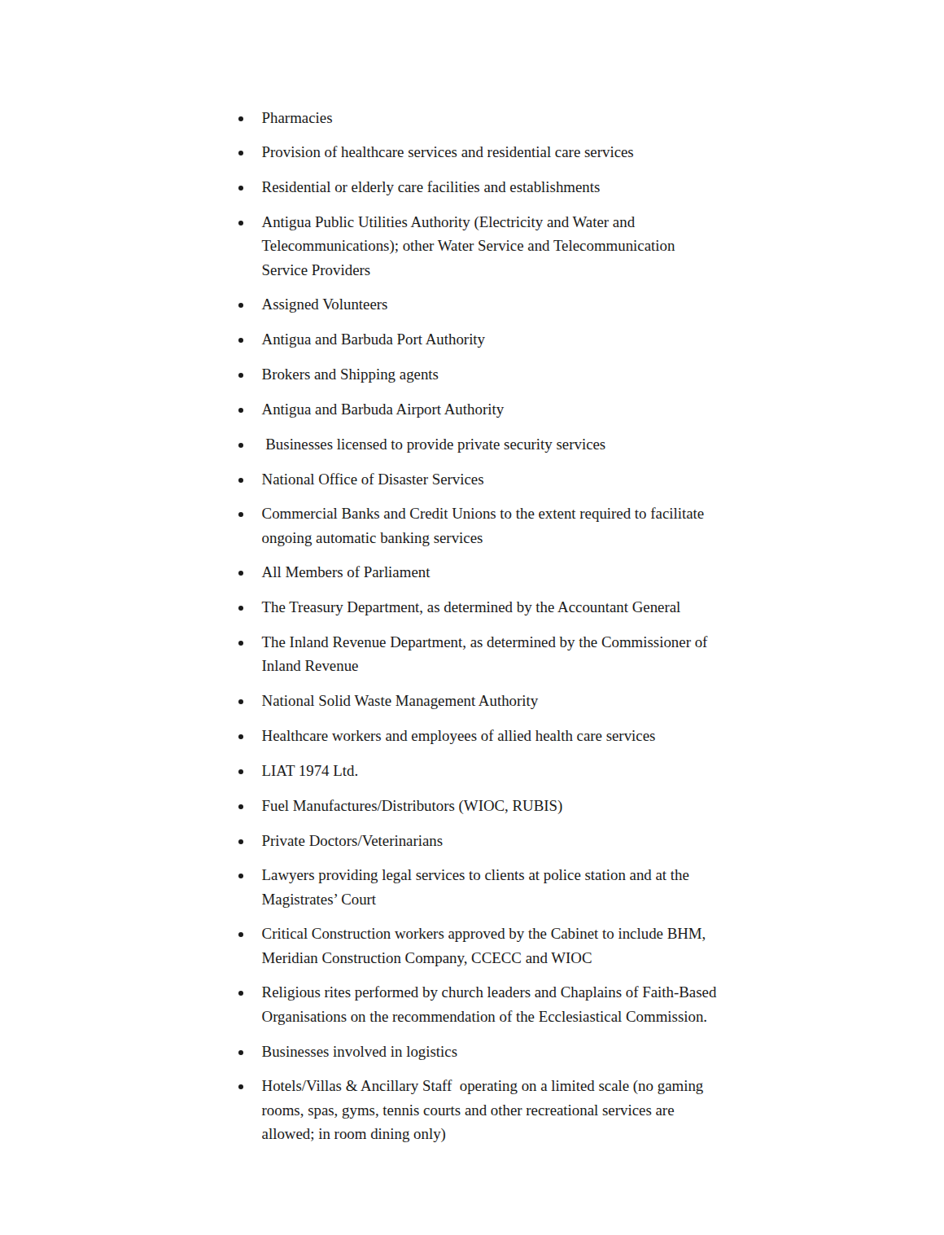Pharmacies
Provision of healthcare services and residential care services
Residential or elderly care facilities and establishments
Antigua Public Utilities Authority (Electricity and Water and Telecommunications); other Water Service and Telecommunication Service Providers
Assigned Volunteers
Antigua and Barbuda Port Authority
Brokers and Shipping agents
Antigua and Barbuda Airport Authority
Businesses licensed to provide private security services
National Office of Disaster Services
Commercial Banks and Credit Unions to the extent required to facilitate ongoing automatic banking services
All Members of Parliament
The Treasury Department, as determined by the Accountant General
The Inland Revenue Department, as determined by the Commissioner of Inland Revenue
National Solid Waste Management Authority
Healthcare workers and employees of allied health care services
LIAT 1974 Ltd.
Fuel Manufactures/Distributors (WIOC, RUBIS)
Private Doctors/Veterinarians
Lawyers providing legal services to clients at police station and at the Magistrates’ Court
Critical Construction workers approved by the Cabinet to include BHM, Meridian Construction Company, CCECC and WIOC
Religious rites performed by church leaders and Chaplains of Faith-Based Organisations on the recommendation of the Ecclesiastical Commission.
Businesses involved in logistics
Hotels/Villas & Ancillary Staff operating on a limited scale (no gaming rooms, spas, gyms, tennis courts and other recreational services are allowed; in room dining only)